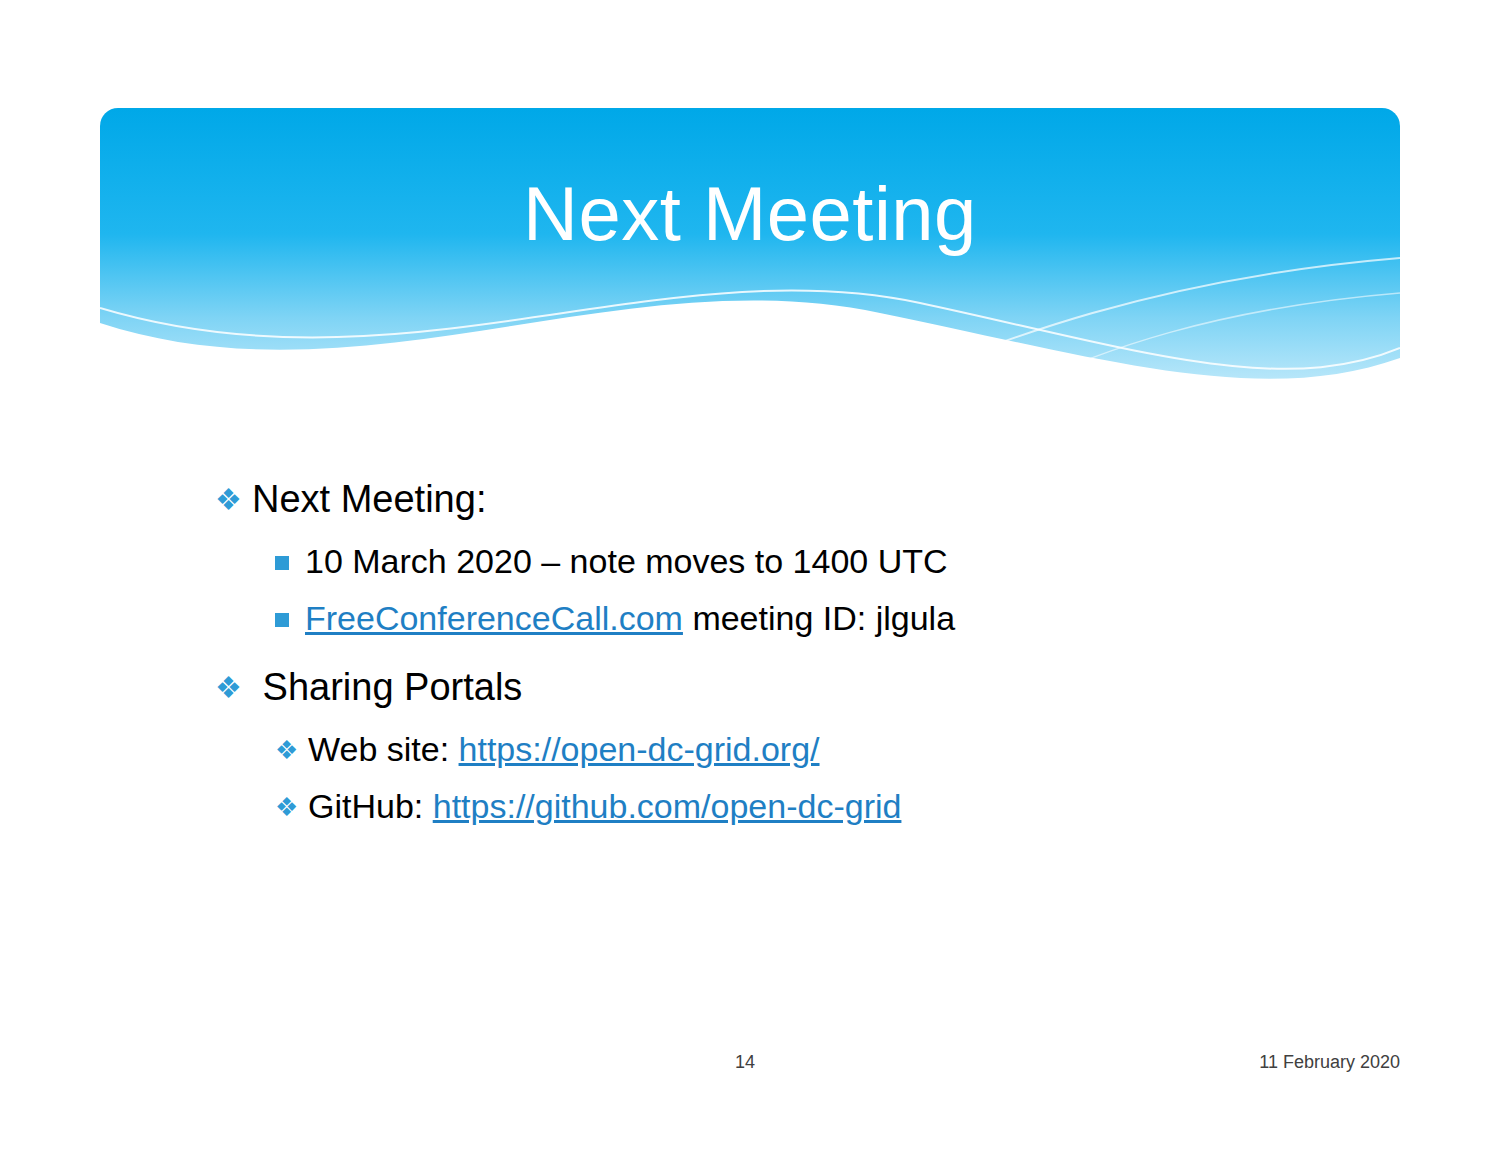Next Meeting
❖Next Meeting:
10 March 2020 – note moves to 1400 UTC
FreeConferenceCall.com meeting ID: jlgula
❖ Sharing Portals
❖Web site: https://open-dc-grid.org/
❖GitHub: https://github.com/open-dc-grid
14
11 February 2020